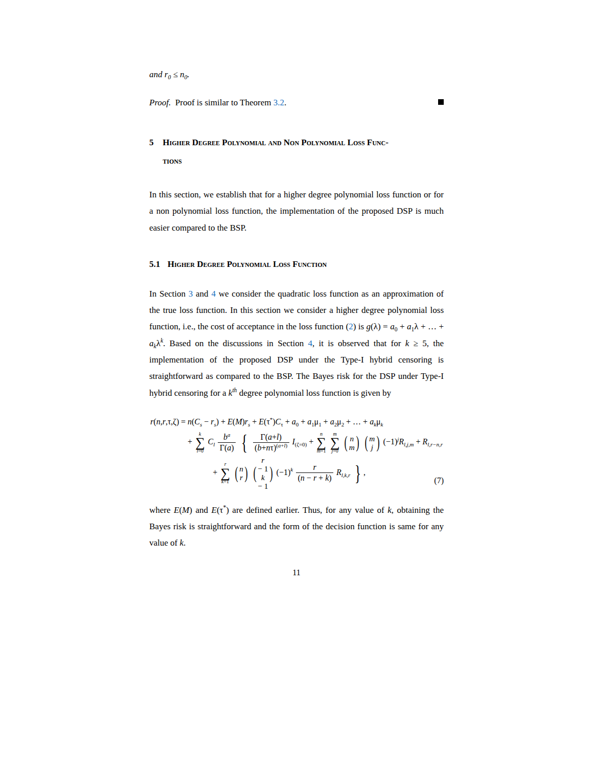and r0 ≤ n0.
Proof. Proof is similar to Theorem 3.2.
5 Higher Degree Polynomial and Non Polynomial Loss Func- tions
In this section, we establish that for a higher degree polynomial loss function or for a non polynomial loss function, the implementation of the proposed DSP is much easier compared to the BSP.
5.1 Higher Degree Polynomial Loss Function
In Section 3 and 4 we consider the quadratic loss function as an approximation of the true loss function. In this section we consider a higher degree polynomial loss function, i.e., the cost of acceptance in the loss function (2) is g(λ) = a0 + a1λ + … + akλk. Based on the discussions in Section 4, it is observed that for k ≥ 5, the implementation of the proposed DSP under the Type-I hybrid censoring is straightforward as compared to the BSP. The Bayes risk for the DSP under Type-I hybrid censoring for a kth degree polynomial loss function is given by
| r ( n , r ,τ,ζ) | = | n ( C s − r s ) + E ( M ) r s + E (τ * ) C τ + a 0 + a 1 μ 1 + a 2 μ 2 + … + a k μ k |
| | | + k ∑ l =0 C l b a Γ( a ) { Γ( a + l ) ( b + n τ) ( a + l ) I (ζ=0) + n ∑ m =1 m ∑ j =0 ( n m ) ( m j ) (−1) j R l,j,m + R l,r−n,r |
| | | + r ∑ k =1 ( n r ) ( r − 1 k − 1 ) (−1) k r ( n − r + k ) R l,k,r } , |
(7)
where E(M) and E(τ*) are defined earlier. Thus, for any value of k, obtaining the Bayes risk is straightforward and the form of the decision function is same for any value of k.
11